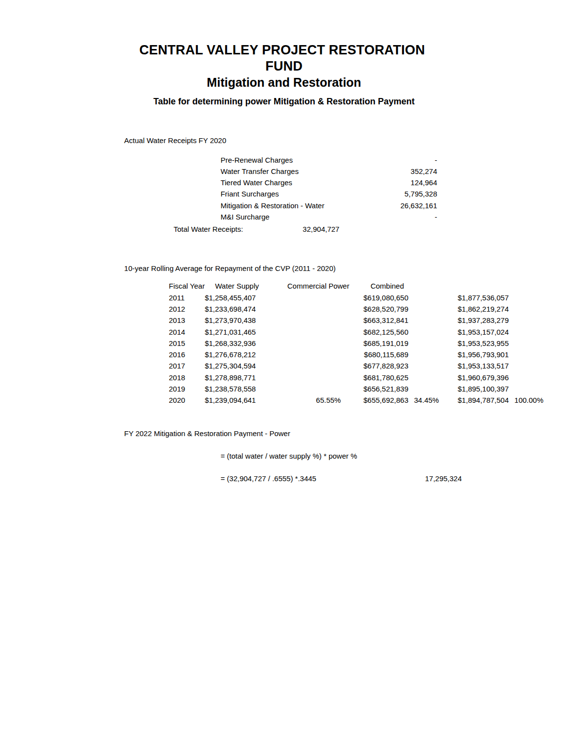CENTRAL VALLEY PROJECT RESTORATION FUND
Mitigation and Restoration
Table for determining power Mitigation & Restoration Payment
Actual Water Receipts FY 2020
| Pre-Renewal Charges | - |
| Water Transfer Charges | 352,274 |
| Tiered Water Charges | 124,964 |
| Friant Surcharges | 5,795,328 |
| Mitigation & Restoration - Water | 26,632,161 |
| M&I Surcharge | - |
| Total Water Receipts: | 32,904,727 |
10-year Rolling Average for Repayment of the CVP (2011 - 2020)
| Fiscal Year | Water Supply | Commercial Power | Combined | |
| --- | --- | --- | --- | --- |
| 2011 | $1,258,455,407 | | $619,080,650 | | $1,877,536,057 | |
| 2012 | $1,233,698,474 | | $628,520,799 | | $1,862,219,274 | |
| 2013 | $1,273,970,438 | | $663,312,841 | | $1,937,283,279 | |
| 2014 | $1,271,031,465 | | $682,125,560 | | $1,953,157,024 | |
| 2015 | $1,268,332,936 | | $685,191,019 | | $1,953,523,955 | |
| 2016 | $1,276,678,212 | | $680,115,689 | | $1,956,793,901 | |
| 2017 | $1,275,304,594 | | $677,828,923 | | $1,953,133,517 | |
| 2018 | $1,278,898,771 | | $681,780,625 | | $1,960,679,396 | |
| 2019 | $1,238,578,558 | | $656,521,839 | | $1,895,100,397 | |
| 2020 | $1,239,094,641 | 65.55% | $655,692,863 | 34.45% | $1,894,787,504 | 100.00% |
FY 2022 Mitigation & Restoration Payment - Power
= (total water / water supply %) * power %
= (32,904,727 / .6555) *.3445 17,295,324